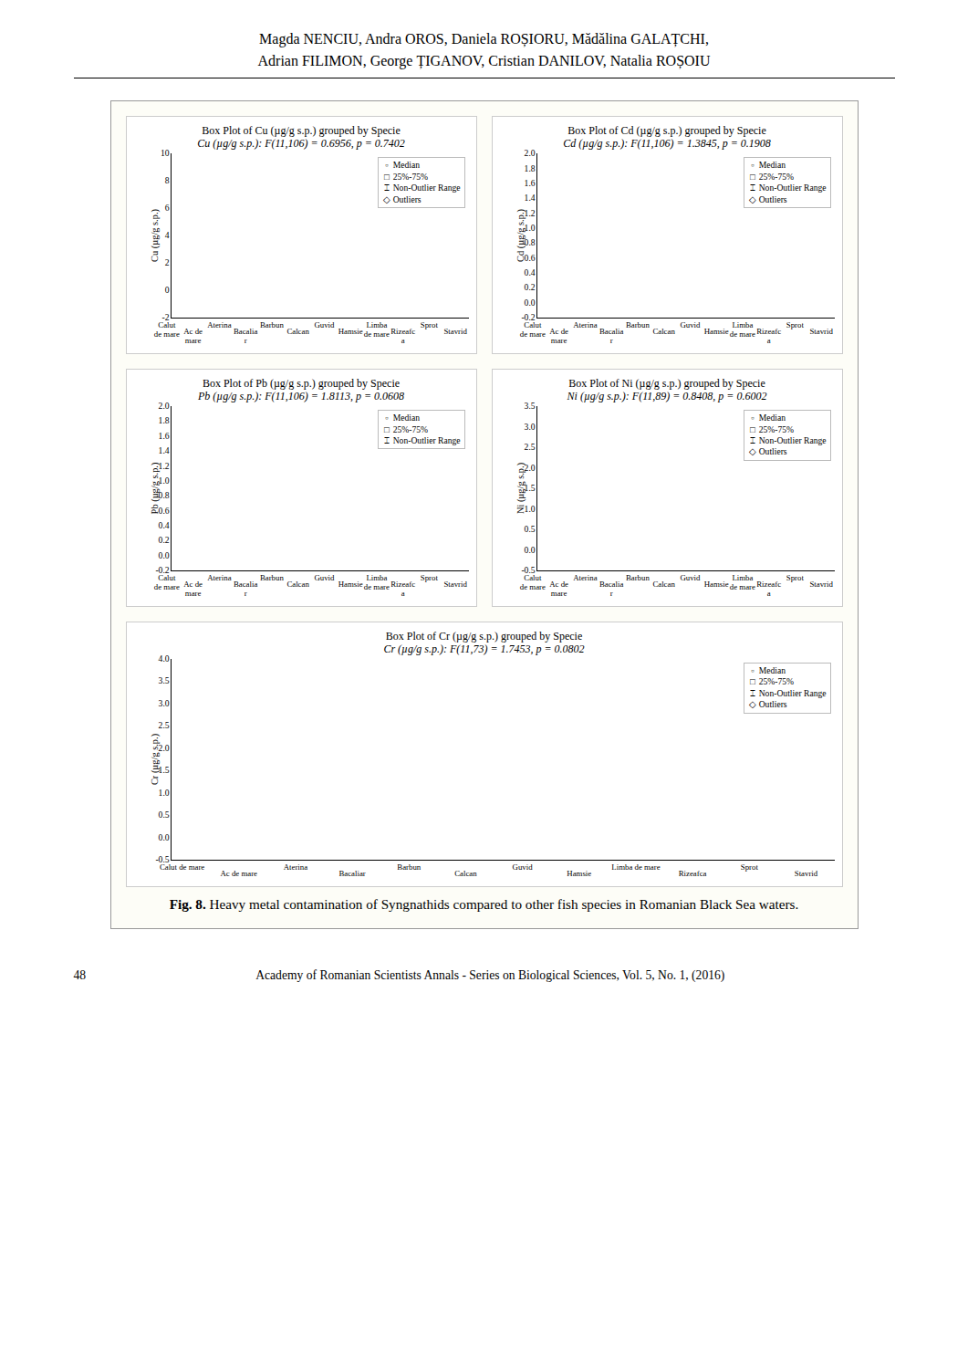Magda NENCIU, Andra OROS, Daniela ROȘIORU, Mădălina GALAȚCHI,
Adrian FILIMON, George ȚIGANOV, Cristian DANILOV, Natalia ROȘOIU
Box Plot of Cu (µg/g s.p.) grouped by Specie Cu (µg/g s.p.): F(11,106) = 0.6956, p = 0.7402
▫Median □25%-75% ⌶Non-Outlier Range ◇Outliers
Cu (µg/g s.p.)
10 8 6 4 2 0 -2
Calut de mare Ac de mare Aterina Bacaliar Barbun Calcan Guvid Hamsie Limba de mare Rizeafca Sprot Stavrid
Box Plot of Cd (µg/g s.p.) grouped by Specie Cd (µg/g s.p.): F(11,106) = 1.3845, p = 0.1908
▫Median □25%-75% ⌶Non-Outlier Range ◇Outliers
Cd (µg/g s.p.)
2.0 1.8 1.6 1.4 1.2 1.0 0.8 0.6 0.4 0.2 0.0 -0.2
Calut de mare Ac de mare Aterina Bacaliar Barbun Calcan Guvid Hamsie Limba de mare Rizeafca Sprot Stavrid
Box Plot of Pb (µg/g s.p.) grouped by Specie Pb (µg/g s.p.): F(11,106) = 1.8113, p = 0.0608
▫Median □25%-75% ⌶Non-Outlier Range
Pb (µg/g s.p.)
2.0 1.8 1.6 1.4 1.2 1.0 0.8 0.6 0.4 0.2 0.0 -0.2
Calut de mare Ac de mare Aterina Bacaliar Barbun Calcan Guvid Hamsie Limba de mare Rizeafca Sprot Stavrid
Box Plot of Ni (µg/g s.p.) grouped by Specie Ni (µg/g s.p.): F(11,89) = 0.8408, p = 0.6002
▫Median □25%-75% ⌶Non-Outlier Range ◇Outliers
Ni (µg/g s.p.)
3.5 3.0 2.5 2.0 1.5 1.0 0.5 0.0 -0.5
Calut de mare Ac de mare Aterina Bacaliar Barbun Calcan Guvid Hamsie Limba de mare Rizeafca Sprot Stavrid
Box Plot of Cr (µg/g s.p.) grouped by Specie Cr (µg/g s.p.): F(11,73) = 1.7453, p = 0.0802
▫Median □25%-75% ⌶Non-Outlier Range ◇Outliers
Cr (µg/g s.p.)
4.0 3.5 3.0 2.5 2.0 1.5 1.0 0.5 0.0 -0.5
Calut de mare Ac de mare Aterina Bacaliar Barbun Calcan Guvid Hamsie Limba de mare Rizeafca Sprot Stavrid
Fig. 8. Heavy metal contamination of Syngnathids compared to other fish species in Romanian Black Sea waters.
48 Academy of Romanian Scientists Annals - Series on Biological Sciences, Vol. 5, No. 1, (2016)